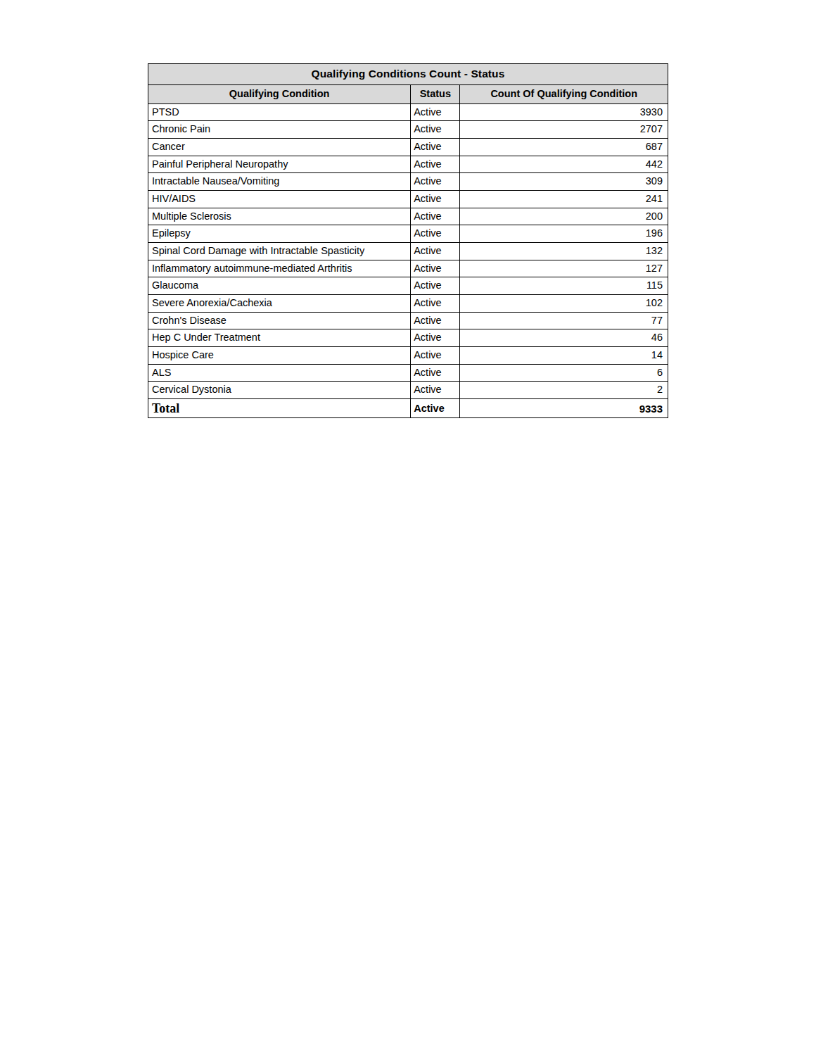Qualifying Conditions Count - Status
| Qualifying Condition | Status | Count Of Qualifying Condition |
| --- | --- | --- |
| PTSD | Active | 3930 |
| Chronic Pain | Active | 2707 |
| Cancer | Active | 687 |
| Painful Peripheral Neuropathy | Active | 442 |
| Intractable Nausea/Vomiting | Active | 309 |
| HIV/AIDS | Active | 241 |
| Multiple Sclerosis | Active | 200 |
| Epilepsy | Active | 196 |
| Spinal Cord Damage with Intractable Spasticity | Active | 132 |
| Inflammatory autoimmune-mediated Arthritis | Active | 127 |
| Glaucoma | Active | 115 |
| Severe Anorexia/Cachexia | Active | 102 |
| Crohn's Disease | Active | 77 |
| Hep C Under Treatment | Active | 46 |
| Hospice Care | Active | 14 |
| ALS | Active | 6 |
| Cervical Dystonia | Active | 2 |
| Total | Active | 9333 |